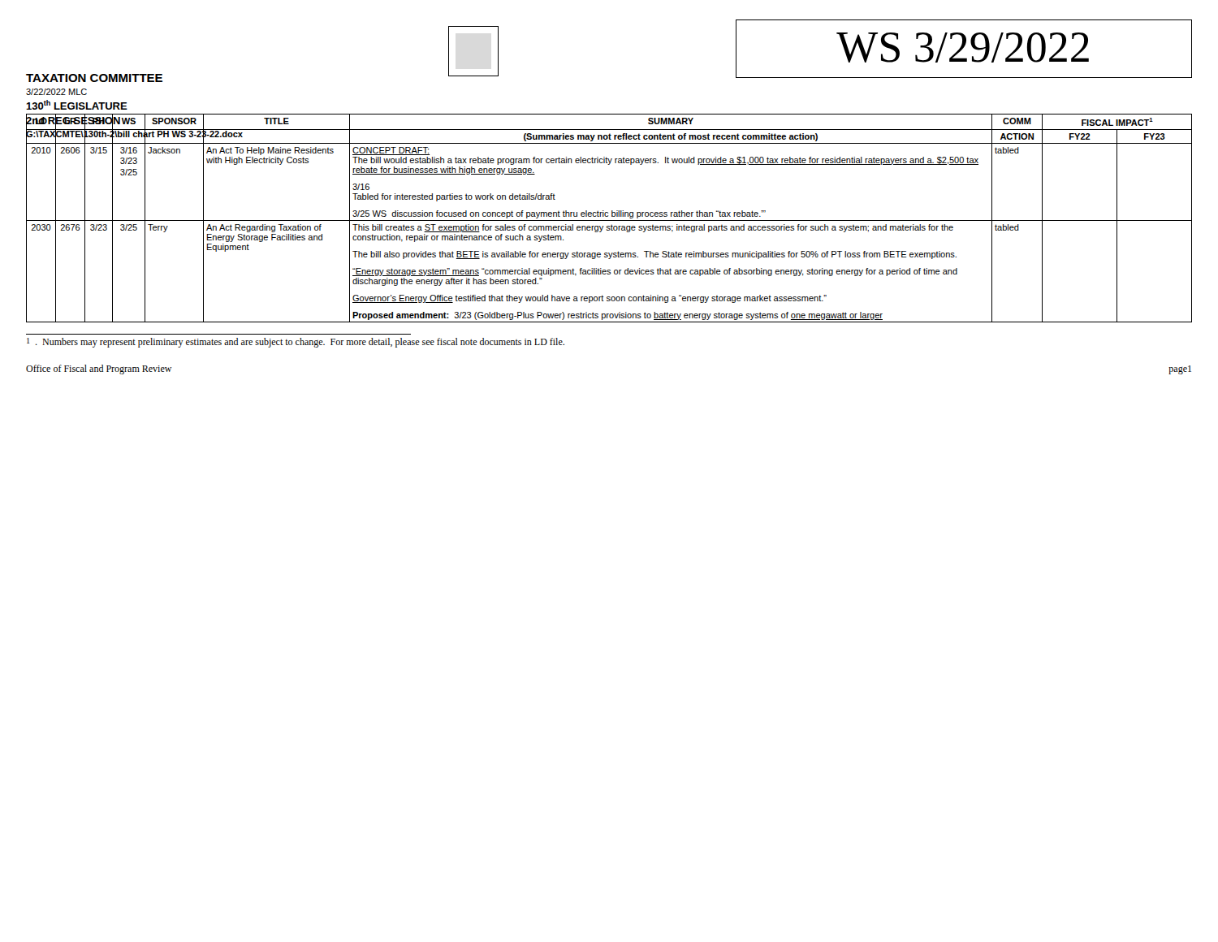WS 3/29/2022
TAXATION COMMITTEE
3/22/2022 MLC
130th LEGISLATURE
2nd REG SESSION
G:\TAXCMTE\130th-2\bill chart PH WS 3-23-22.docx
| LD | LR | PH | WS | SPONSOR | TITLE | SUMMARY | COMM | FISCAL IMPACT 1 |
| --- | --- | --- | --- | --- | --- | --- | --- | --- |
| | | | | | | (Summaries may not reflect content of most recent committee action) | ACTION | FY22 | FY23 |
| 2010 | 2606 | 3/15 | 3/16 3/23 3/25 | Jackson | An Act To Help Maine Residents with High Electricity Costs | CONCEPT DRAFT: The bill would establish a tax rebate program for certain electricity ratepayers. It would provide a $1,000 tax rebate for residential ratepayers and a. $2,500 tax rebate for businesses with high energy usage. 3/16 Tabled for interested parties to work on details/draft 3/25 WS discussion focused on concept of payment thru electric billing process rather than “tax rebate.”’ | tabled | | |
| 2030 | 2676 | 3/23 | 3/25 | Terry | An Act Regarding Taxation of Energy Storage Facilities and Equipment | This bill creates a ST exemption for sales of commercial energy storage systems; integral parts and accessories for such a system; and materials for the construction, repair or maintenance of such a system. The bill also provides that BETE is available for energy storage systems. The State reimburses municipalities for 50% of PT loss from BETE exemptions. “Energy storage system” means “commercial equipment, facilities or devices that are capable of absorbing energy, storing energy for a period of time and discharging the energy after it has been stored.” Governor’s Energy Office testified that they would have a report soon containing a “energy storage market assessment.” Proposed amendment: 3/23 (Goldberg-Plus Power) restricts provisions to battery energy storage systems of one megawatt or larger | tabled | | |
1 . Numbers may represent preliminary estimates and are subject to change. For more detail, please see fiscal note documents in LD file.
Office of Fiscal and Program Review page1